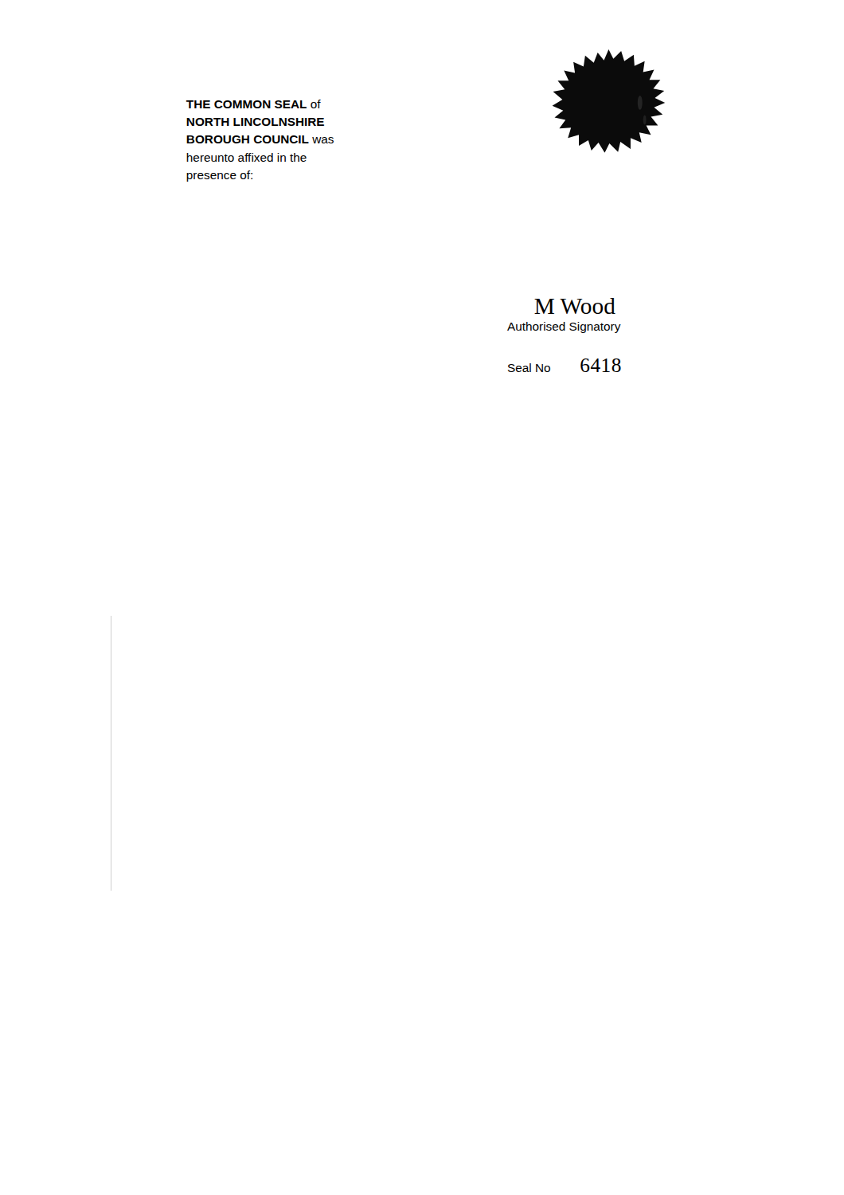THE COMMON SEAL of
NORTH LINCOLNSHIRE
BOROUGH COUNCIL was
hereunto affixed in the
presence of:
M Wood
Authorised Signatory
Seal No 6418